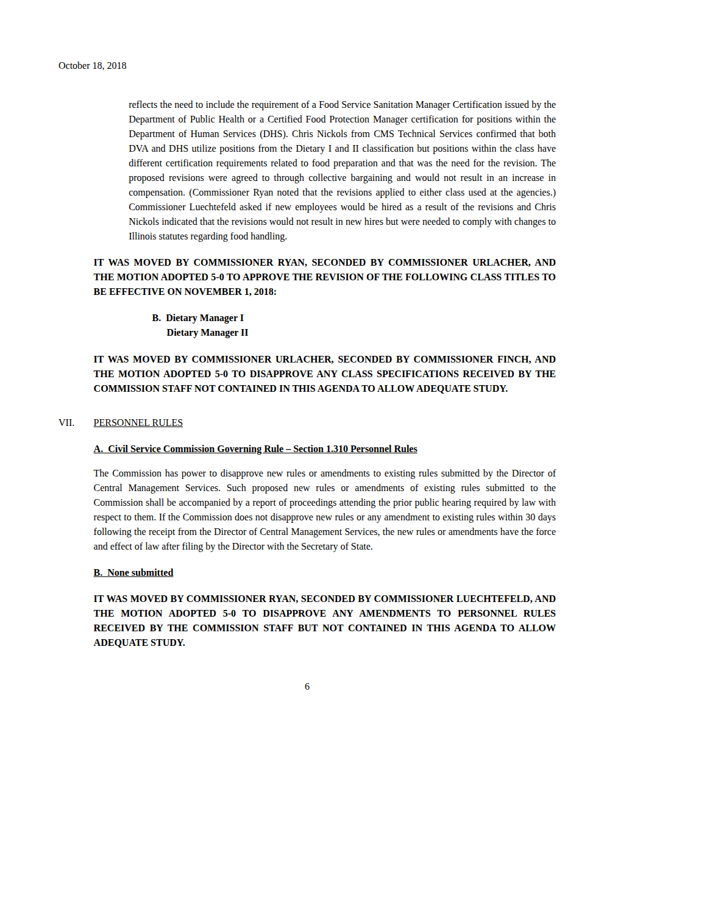October 18, 2018
reflects the need to include the requirement of a Food Service Sanitation Manager Certification issued by the Department of Public Health or a Certified Food Protection Manager certification for positions within the Department of Human Services (DHS). Chris Nickols from CMS Technical Services confirmed that both DVA and DHS utilize positions from the Dietary I and II classification but positions within the class have different certification requirements related to food preparation and that was the need for the revision. The proposed revisions were agreed to through collective bargaining and would not result in an increase in compensation. (Commissioner Ryan noted that the revisions applied to either class used at the agencies.) Commissioner Luechtefeld asked if new employees would be hired as a result of the revisions and Chris Nickols indicated that the revisions would not result in new hires but were needed to comply with changes to Illinois statutes regarding food handling.
IT WAS MOVED BY COMMISSIONER RYAN, SECONDED BY COMMISSIONER URLACHER, AND THE MOTION ADOPTED 5-0 TO APPROVE THE REVISION OF THE FOLLOWING CLASS TITLES TO BE EFFECTIVE ON NOVEMBER 1, 2018:
B. Dietary Manager I
Dietary Manager II
IT WAS MOVED BY COMMISSIONER URLACHER, SECONDED BY COMMISSIONER FINCH, AND THE MOTION ADOPTED 5-0 TO DISAPPROVE ANY CLASS SPECIFICATIONS RECEIVED BY THE COMMISSION STAFF NOT CONTAINED IN THIS AGENDA TO ALLOW ADEQUATE STUDY.
VII. PERSONNEL RULES
A. Civil Service Commission Governing Rule – Section 1.310 Personnel Rules
The Commission has power to disapprove new rules or amendments to existing rules submitted by the Director of Central Management Services. Such proposed new rules or amendments of existing rules submitted to the Commission shall be accompanied by a report of proceedings attending the prior public hearing required by law with respect to them. If the Commission does not disapprove new rules or any amendment to existing rules within 30 days following the receipt from the Director of Central Management Services, the new rules or amendments have the force and effect of law after filing by the Director with the Secretary of State.
B. None submitted
IT WAS MOVED BY COMMISSIONER RYAN, SECONDED BY COMMISSIONER LUECHTEFELD, AND THE MOTION ADOPTED 5-0 TO DISAPPROVE ANY AMENDMENTS TO PERSONNEL RULES RECEIVED BY THE COMMISSION STAFF BUT NOT CONTAINED IN THIS AGENDA TO ALLOW ADEQUATE STUDY.
6